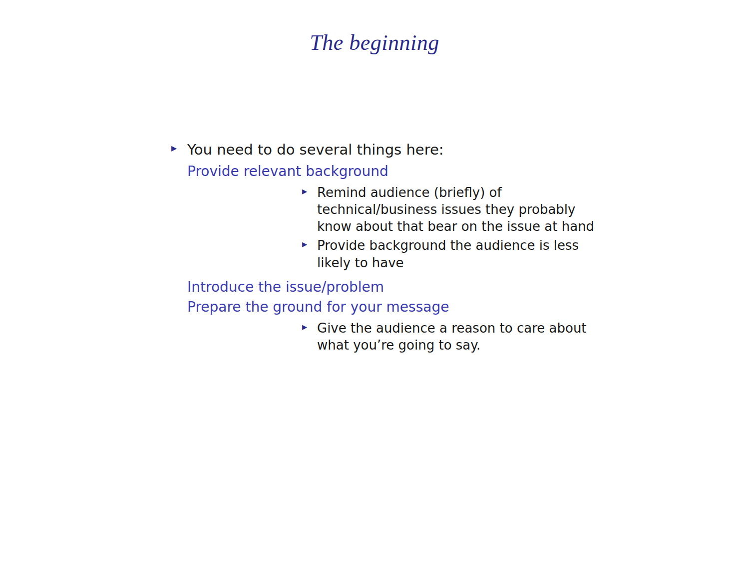The beginning
You need to do several things here:
Provide relevant background
Remind audience (briefly) of technical/business issues they probably know about that bear on the issue at hand
Provide background the audience is less likely to have
Introduce the issue/problem
Prepare the ground for your message
Give the audience a reason to care about what you’re going to say.